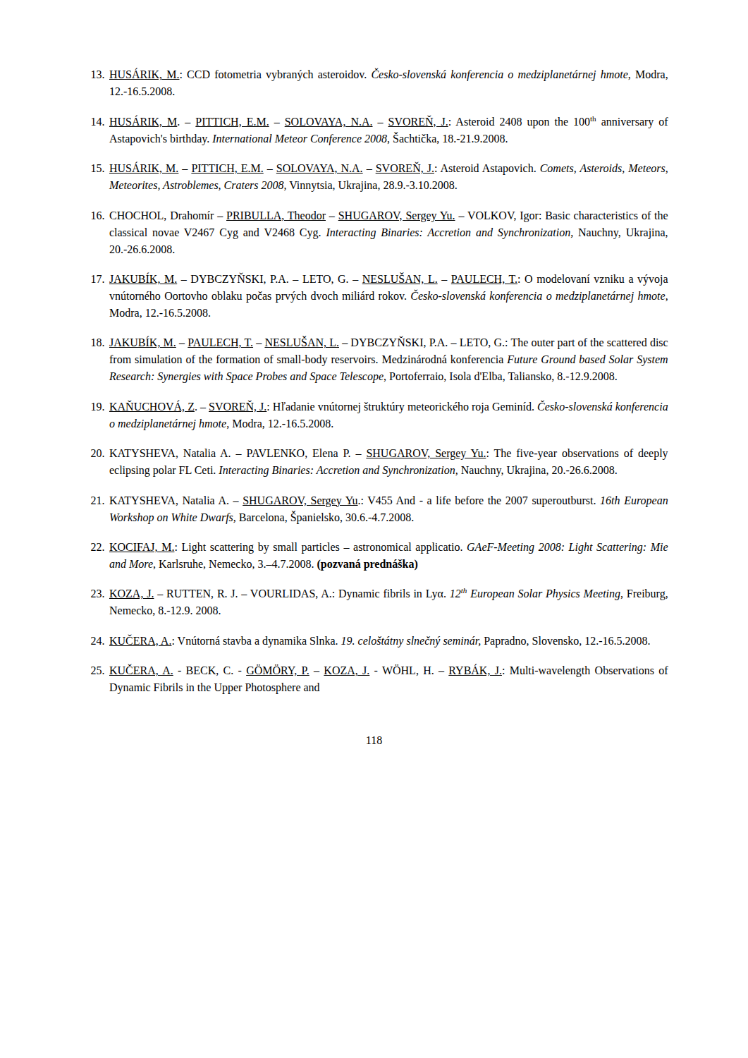HUSÁRIK, M.: CCD fotometria vybraných asteroidov. Česko-slovenská konferencia o medziplanetárnej hmote, Modra, 12.-16.5.2008.
HUSÁRIK, M. – PITTICH, E.M. – SOLOVAYA, N.A. – SVOREŇ, J.: Asteroid 2408 upon the 100th anniversary of Astapovich's birthday. International Meteor Conference 2008, Šachtička, 18.-21.9.2008.
HUSÁRIK, M. – PITTICH, E.M. – SOLOVAYA, N.A. – SVOREŇ, J.: Asteroid Astapovich. Comets, Asteroids, Meteors, Meteorites, Astroblemes, Craters 2008, Vinnytsia, Ukrajina, 28.9.-3.10.2008.
CHOCHOL, Drahomír – PRIBULLA, Theodor – SHUGAROV, Sergey Yu. – VOLKOV, Igor: Basic characteristics of the classical novae V2467 Cyg and V2468 Cyg. Interacting Binaries: Accretion and Synchronization, Nauchny, Ukrajina, 20.-26.6.2008.
JAKUBÍK, M. – DYBCZYŇSKI, P.A. – LETO, G. – NESLUŠAN, L. – PAULECH, T.: O modelovaní vzniku a vývoja vnútorného Oortovho oblaku počas prvých dvoch miliárd rokov. Česko-slovenská konferencia o medziplanetárnej hmote, Modra, 12.-16.5.2008.
JAKUBÍK, M. – PAULECH, T. – NESLUŠAN, L. – DYBCZYŇSKI, P.A. – LETO, G.: The outer part of the scattered disc from simulation of the formation of small-body reservoirs. Medzinárodná konferencia Future Ground based Solar System Research: Synergies with Space Probes and Space Telescope, Portoferraio, Isola d'Elba, Taliansko, 8.-12.9.2008.
KAŇUCHOVÁ, Z. – SVOREŇ, J.: Hľadanie vnútornej štruktúry meteorického roja Geminíd. Česko-slovenská konferencia o medziplanetárnej hmote, Modra, 12.-16.5.2008.
KATYSHEVA, Natalia A. – PAVLENKO, Elena P. – SHUGAROV, Sergey Yu.: The five-year observations of deeply eclipsing polar FL Ceti. Interacting Binaries: Accretion and Synchronization, Nauchny, Ukrajina, 20.-26.6.2008.
KATYSHEVA, Natalia A. – SHUGAROV, Sergey Yu.: V455 And - a life before the 2007 superoutburst. 16th European Workshop on White Dwarfs, Barcelona, Španielsko, 30.6.-4.7.2008.
KOCIFAJ, M.: Light scattering by small particles – astronomical applicatio. GAeF-Meeting 2008: Light Scattering: Mie and More, Karlsruhe, Nemecko, 3.–4.7.2008. (pozvaná prednáška)
KOZA, J. – RUTTEN, R. J. – VOURLIDAS, A.: Dynamic fibrils in Lyα. 12th European Solar Physics Meeting, Freiburg, Nemecko, 8.-12.9. 2008.
KUČERA, A.: Vnútorná stavba a dynamika Slnka. 19. celoštátny slnečný seminár, Papradno, Slovensko, 12.-16.5.2008.
KUČERA, A. - BECK, C. - GÖMÖRY, P. – KOZA, J. - WÖHL, H. – RYBÁK, J.: Multi-wavelength Observations of Dynamic Fibrils in the Upper Photosphere and
118